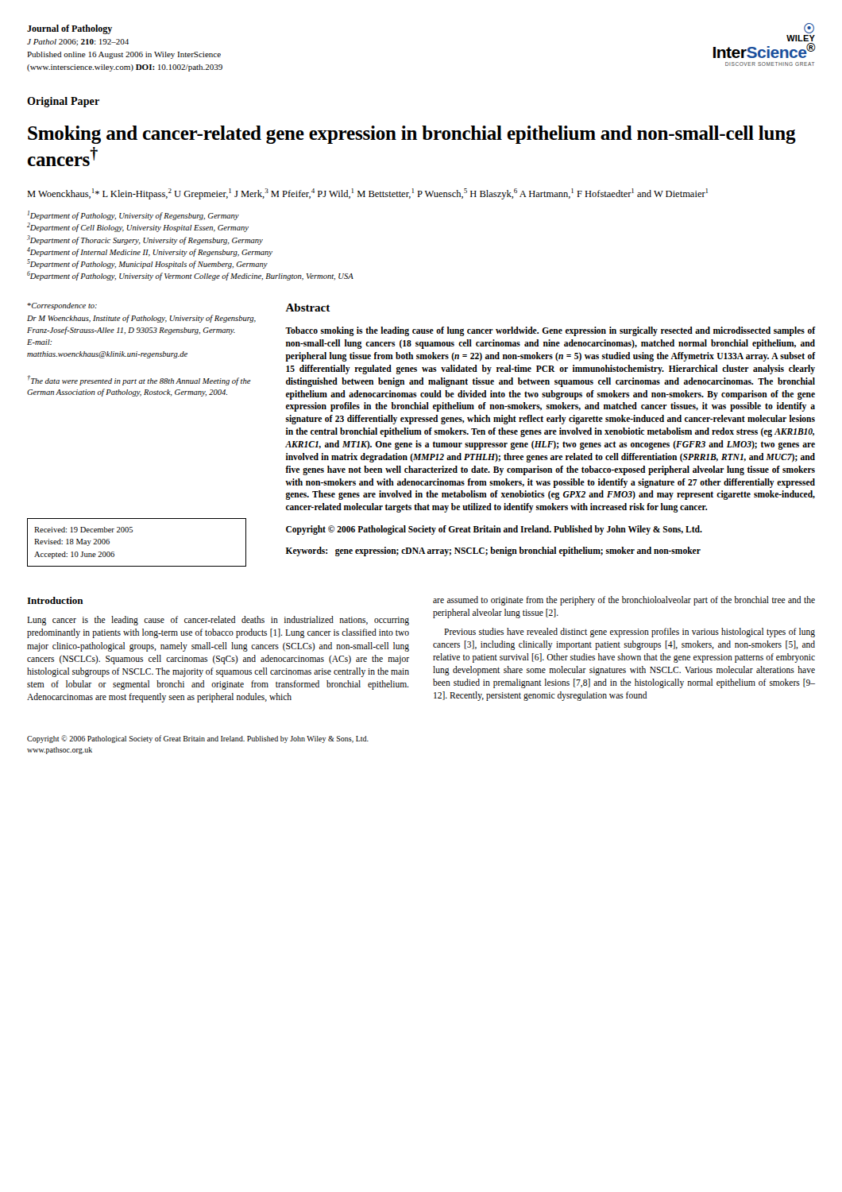Journal of Pathology
J Pathol 2006; 210: 192–204
Published online 16 August 2006 in Wiley InterScience
(www.interscience.wiley.com) DOI: 10.1002/path.2039
⦿
WILEY
InterScience®
DISCOVER SOMETHING GREAT
Original Paper
Smoking and cancer-related gene expression in bronchial epithelium and non-small-cell lung cancers†
M Woenckhaus,1* L Klein-Hitpass,2 U Grepmeier,1 J Merk,3 M Pfeifer,4 PJ Wild,1 M Bettstetter,1 P Wuensch,5 H Blaszyk,6 A Hartmann,1 F Hofstaedter1 and W Dietmaier1
1Department of Pathology, University of Regensburg, Germany
2Department of Cell Biology, University Hospital Essen, Germany
3Department of Thoracic Surgery, University of Regensburg, Germany
4Department of Internal Medicine II, University of Regensburg, Germany
5Department of Pathology, Municipal Hospitals of Nuemberg, Germany
6Department of Pathology, University of Vermont College of Medicine, Burlington, Vermont, USA
*Correspondence to:
Dr M Woenckhaus, Institute of Pathology, University of Regensburg, Franz-Josef-Strauss-Allee 11, D 93053 Regensburg, Germany.
E-mail:
matthias.woenckhaus@klinik.uni-regensburg.de
†The data were presented in part at the 88th Annual Meeting of the German Association of Pathology, Rostock, Germany, 2004.
Received: 19 December 2005
Revised: 18 May 2006
Accepted: 10 June 2006
Abstract
Tobacco smoking is the leading cause of lung cancer worldwide. Gene expression in surgically resected and microdissected samples of non-small-cell lung cancers (18 squamous cell carcinomas and nine adenocarcinomas), matched normal bronchial epithelium, and peripheral lung tissue from both smokers (n = 22) and non-smokers (n = 5) was studied using the Affymetrix U133A array. A subset of 15 differentially regulated genes was validated by real-time PCR or immunohistochemistry. Hierarchical cluster analysis clearly distinguished between benign and malignant tissue and between squamous cell carcinomas and adenocarcinomas. The bronchial epithelium and adenocarcinomas could be divided into the two subgroups of smokers and non-smokers. By comparison of the gene expression profiles in the bronchial epithelium of non-smokers, smokers, and matched cancer tissues, it was possible to identify a signature of 23 differentially expressed genes, which might reflect early cigarette smoke-induced and cancer-relevant molecular lesions in the central bronchial epithelium of smokers. Ten of these genes are involved in xenobiotic metabolism and redox stress (eg AKR1B10, AKR1C1, and MT1K). One gene is a tumour suppressor gene (HLF); two genes act as oncogenes (FGFR3 and LMO3); two genes are involved in matrix degradation (MMP12 and PTHLH); three genes are related to cell differentiation (SPRR1B, RTN1, and MUC7); and five genes have not been well characterized to date. By comparison of the tobacco-exposed peripheral alveolar lung tissue of smokers with non-smokers and with adenocarcinomas from smokers, it was possible to identify a signature of 27 other differentially expressed genes. These genes are involved in the metabolism of xenobiotics (eg GPX2 and FMO3) and may represent cigarette smoke-induced, cancer-related molecular targets that may be utilized to identify smokers with increased risk for lung cancer.
Copyright © 2006 Pathological Society of Great Britain and Ireland. Published by John Wiley & Sons, Ltd.
Keywords: gene expression; cDNA array; NSCLC; benign bronchial epithelium; smoker and non-smoker
Introduction
Lung cancer is the leading cause of cancer-related deaths in industrialized nations, occurring predominantly in patients with long-term use of tobacco products [1]. Lung cancer is classified into two major clinico-pathological groups, namely small-cell lung cancers (SCLCs) and non-small-cell lung cancers (NSCLCs). Squamous cell carcinomas (SqCs) and adenocarcinomas (ACs) are the major histological subgroups of NSCLC. The majority of squamous cell carcinomas arise centrally in the main stem of lobular or segmental bronchi and originate from transformed bronchial epithelium. Adenocarcinomas are most frequently seen as peripheral nodules, which
are assumed to originate from the periphery of the bronchioloalveolar part of the bronchial tree and the peripheral alveolar lung tissue [2].
Previous studies have revealed distinct gene expression profiles in various histological types of lung cancers [3], including clinically important patient subgroups [4], smokers, and non-smokers [5], and relative to patient survival [6]. Other studies have shown that the gene expression patterns of embryonic lung development share some molecular signatures with NSCLC. Various molecular alterations have been studied in premalignant lesions [7,8] and in the histologically normal epithelium of smokers [9–12]. Recently, persistent genomic dysregulation was found
Copyright © 2006 Pathological Society of Great Britain and Ireland. Published by John Wiley & Sons, Ltd.
www.pathsoc.org.uk